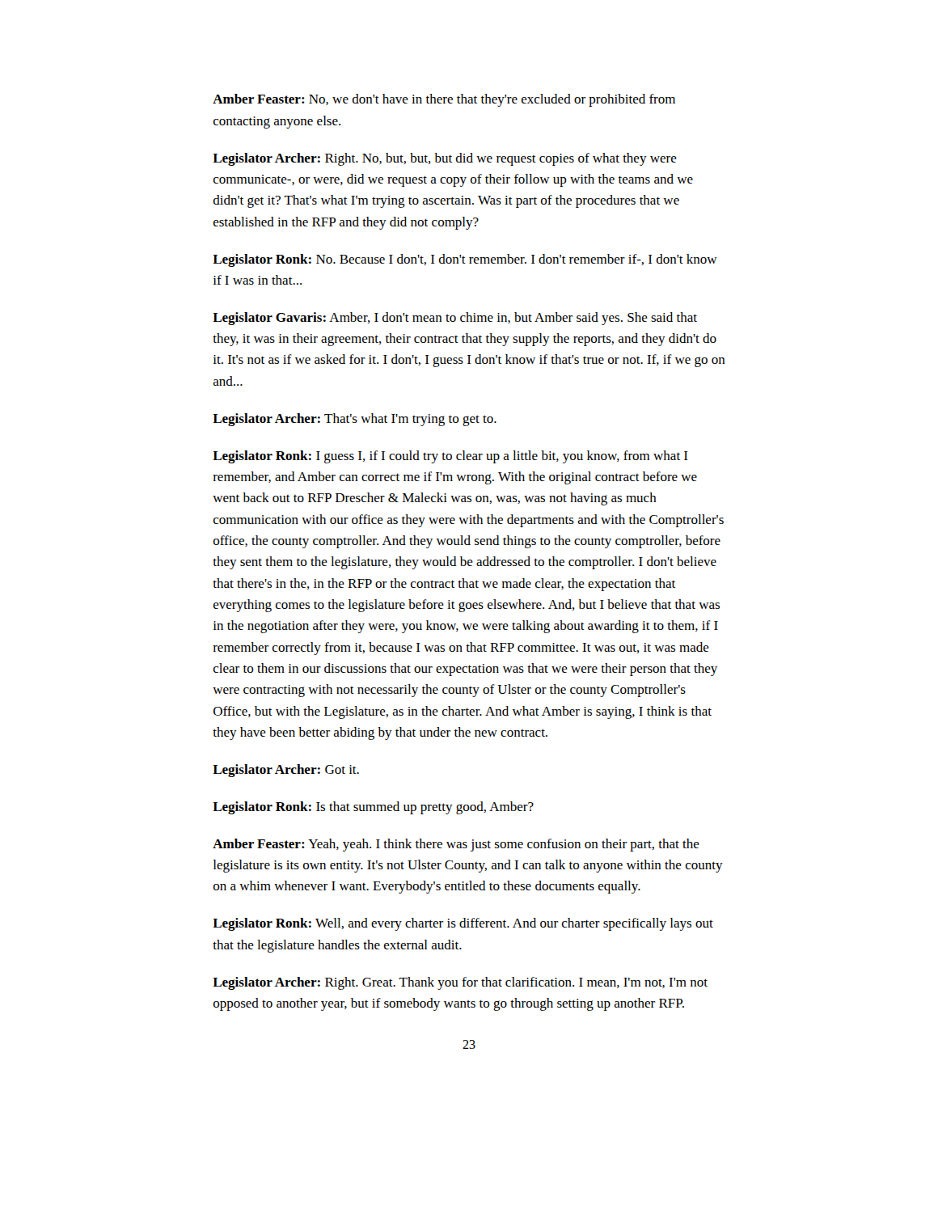Amber Feaster: No, we don't have in there that they're excluded or prohibited from contacting anyone else.
Legislator Archer: Right. No, but, but, but did we request copies of what they were communicate-, or were, did we request a copy of their follow up with the teams and we didn't get it? That's what I'm trying to ascertain. Was it part of the procedures that we established in the RFP and they did not comply?
Legislator Ronk: No. Because I don't, I don't remember. I don't remember if-, I don't know if I was in that...
Legislator Gavaris: Amber, I don't mean to chime in, but Amber said yes. She said that they, it was in their agreement, their contract that they supply the reports, and they didn't do it. It's not as if we asked for it. I don't, I guess I don't know if that's true or not. If, if we go on and...
Legislator Archer: That's what I'm trying to get to.
Legislator Ronk: I guess I, if I could try to clear up a little bit, you know, from what I remember, and Amber can correct me if I'm wrong. With the original contract before we went back out to RFP Drescher & Malecki was on, was, was not having as much communication with our office as they were with the departments and with the Comptroller's office, the county comptroller. And they would send things to the county comptroller, before they sent them to the legislature, they would be addressed to the comptroller. I don't believe that there's in the, in the RFP or the contract that we made clear, the expectation that everything comes to the legislature before it goes elsewhere. And, but I believe that that was in the negotiation after they were, you know, we were talking about awarding it to them, if I remember correctly from it, because I was on that RFP committee. It was out, it was made clear to them in our discussions that our expectation was that we were their person that they were contracting with not necessarily the county of Ulster or the county Comptroller's Office, but with the Legislature, as in the charter. And what Amber is saying, I think is that they have been better abiding by that under the new contract.
Legislator Archer: Got it.
Legislator Ronk: Is that summed up pretty good, Amber?
Amber Feaster: Yeah, yeah. I think there was just some confusion on their part, that the legislature is its own entity. It's not Ulster County, and I can talk to anyone within the county on a whim whenever I want. Everybody's entitled to these documents equally.
Legislator Ronk: Well, and every charter is different. And our charter specifically lays out that the legislature handles the external audit.
Legislator Archer: Right. Great. Thank you for that clarification. I mean, I'm not, I'm not opposed to another year, but if somebody wants to go through setting up another RFP.
23